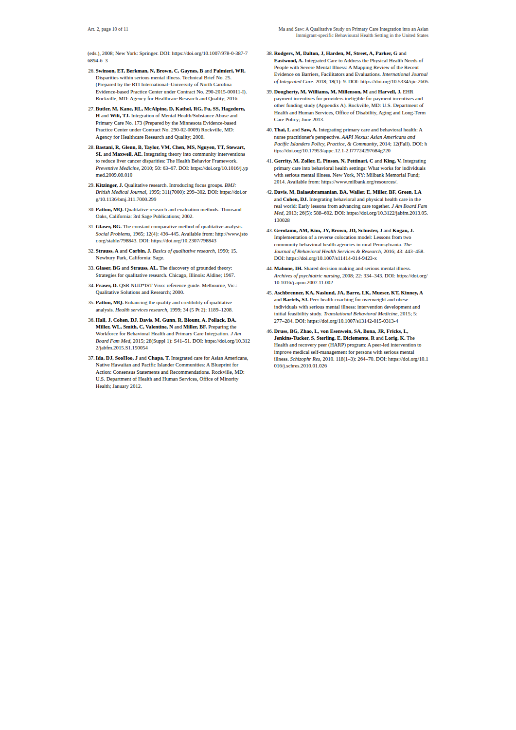Art. 2, page 10 of 11
Ma and Saw: A Qualitative Study on Primary Care Integration into an Asian
Immigrant-specific Behavioural Health Setting in the United States
(eds.), 2008; New York: Springer. DOI: https://doi.org/10.1007/978-0-387-76894-6_3
26. Swinson, ET, Berkman, N, Brown, C, Gaynes, B and Palmieri, WR. Disparities within serious mental illness. Technical Brief No. 25. (Prepared by the RTI International–University of North Carolina Evidence-based Practice Center under Contract No. 290-2015-00011-I). Rockville, MD: Agency for Healthcare Research and Quality; 2016.
27. Butler, M, Kane, RL, McAlpine, D, Kathol, RG, Fu, SS, Hagedorn, H and Wilt, TJ. Integration of Mental Health/Substance Abuse and Primary Care No. 173 (Prepared by the Minnesota Evidence-based Practice Center under Contract No. 290-02-0009) Rockville, MD: Agency for Healthcare Research and Quality; 2008.
28. Bastani, R, Glenn, B, Taylor, VM, Chen, MS, Nguyen, TT, Stewart, SL and Maxwell, AE. Integrating theory into community interventions to reduce liver cancer disparities: The Health Behavior Framework. Preventive Medicine, 2010; 50: 63–67. DOI: https://doi.org/10.1016/j.ypmed.2009.08.010
29. Kitzinger, J. Qualitative research. Introducing focus groups. BMJ: British Medical Journal, 1995; 311(7000): 299–302. DOI: https://doi.org/10.1136/bmj.311.7000.299
30. Patton, MQ. Qualitative research and evaluation methods. Thousand Oaks, California: 3rd Sage Publications; 2002.
31. Glaser, BG. The constant comparative method of qualitative analysis. Social Problems, 1965; 12(4): 436–445. Available from: http://www.jstor.org/stable/798843. DOI: https://doi.org/10.2307/798843
32. Strauss, A and Corbin, J. Basics of qualitative research, 1990; 15. Newbury Park, California: Sage.
33. Glaser, BG and Strauss, AL. The discovery of grounded theory: Strategies for qualitative research. Chicago, Illinois: Aldine; 1967.
34. Fraser, D. QSR NUD*IST Vivo: reference guide. Melbourne, Vic.: Qualitative Solutions and Research; 2000.
35. Patton, MQ. Enhancing the quality and credibility of qualitative analysis. Health services research, 1999; 34 (5 Pt 2): 1189–1208.
36. Hall, J, Cohen, DJ, Davis, M, Gunn, R, Blount, A, Pollack, DA, Miller, WL, Smith, C, Valentine, N and Miller, BF. Preparing the Workforce for Behavioral Health and Primary Care Integration. J Am Board Fam Med, 2015; 28(Suppl 1): S41–51. DOI: https://doi.org/10.3122/jabfm.2015.S1.150054
37. Ida, DJ, SooHoo, J and Chapa, T. Integrated care for Asian Americans, Native Hawaiian and Pacific Islander Communities: A Blueprint for Action: Consensus Statements and Recommendations. Rockville, MD: U.S. Department of Health and Human Services, Office of Minority Health; January 2012.
38. Rodgers, M, Dalton, J, Harden, M, Street, A, Parker, G and Eastwood, A. Integrated Care to Address the Physical Health Needs of People with Severe Mental Illness: A Mapping Review of the Recent Evidence on Barriers, Facilitators and Evaluations. International Journal of Integrated Care. 2018; 18(1): 9. DOI: https://doi.org/10.5334/ijic.2605
39. Dougherty, M, Williams, M, Millenson, M and Harvell, J. EHR payment incentives for providers ineligible for payment incentives and other funding study (Appendix A). Rockville, MD: U.S. Department of Health and Human Services, Office of Disability, Aging and Long-Term Care Policy; June 2013.
40. Thai, L and Saw, A. Integrating primary care and behavioral health: A nurse practitioner's perspective. AAPI Nexus: Asian Americans and Pacific Islanders Policy, Practice, & Community, 2014; 12(Fall). DOI: https://doi.org/10.17953/appc.12.1-2.l77724297684g720
41. Gerrity, M, Zoller, E, Pinson, N, Pettinari, C and King, V. Integrating primary care into behavioral health settings: What works for individuals with serious mental illness. New York, NY: Milbank Memorial Fund; 2014. Available from: https://www.milbank.org/resources/.
42. Davis, M, Balasubramanian, BA, Waller, E, Miller, BF, Green, LA and Cohen, DJ. Integrating behavioral and physical health care in the real world: Early lessons from advancing care together. J Am Board Fam Med, 2013; 26(5): 588–602. DOI: https://doi.org/10.3122/jabfm.2013.05.130028
43. Gerolamo, AM, Kim, JY, Brown, JD, Schuster, J and Kogan, J. Implementation of a reverse colocation model: Lessons from two community behavioral health agencies in rural Pennsylvania. The Journal of Behavioral Health Services & Research, 2016; 43: 443–458. DOI: https://doi.org/10.1007/s11414-014-9423-x
44. Mahone, IH. Shared decision making and serious mental illness. Archives of psychiatric nursing, 2008; 22: 334–343. DOI: https://doi.org/10.1016/j.apnu.2007.11.002
45. Aschbrenner, KA, Naslund, JA, Barre, LK, Mueser, KT, Kinney, A and Bartels, SJ. Peer health coaching for overweight and obese individuals with serious mental illness: intervention development and initial feasibility study. Translational Behavioral Medicine, 2015; 5: 277–284. DOI: https://doi.org/10.1007/s13142-015-0313-4
46. Druss, BG, Zhao, L, von Esenwein, SA, Bona, JR, Fricks, L, Jenkins-Tucker, S, Sterling, E, Diclemente, R and Lorig, K. The Health and recovery peer (HARP) program: A peer-led intervention to improve medical self-management for persons with serious mental illness. Schizophr Res, 2010. 118(1–3): 264–70. DOI: https://doi.org/10.1016/j.schres.2010.01.026